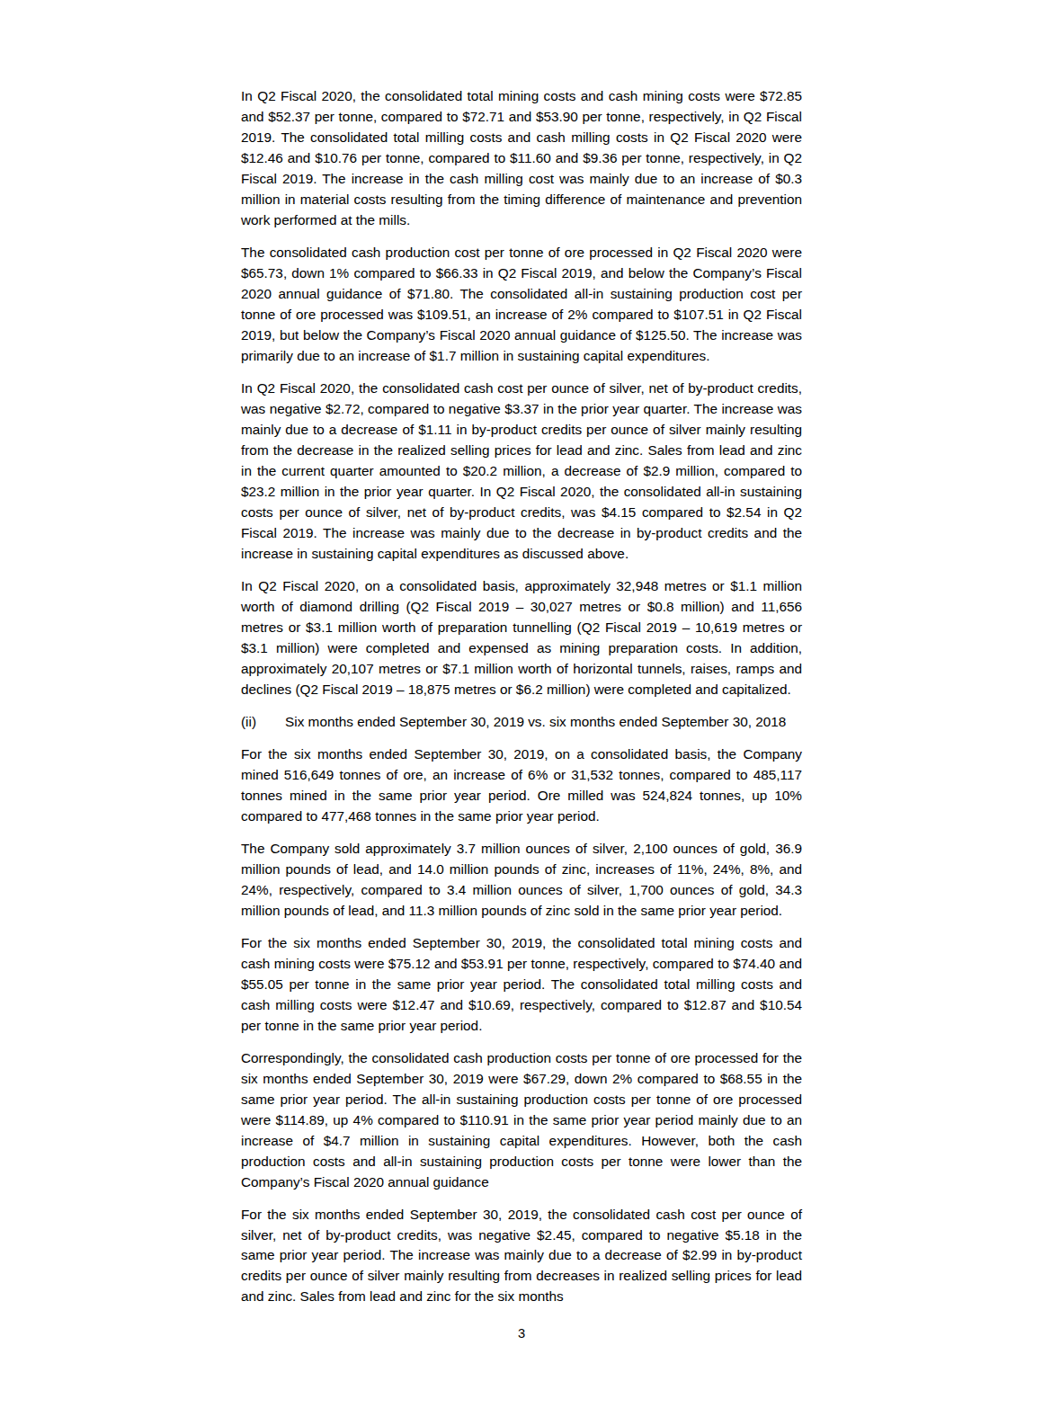In Q2 Fiscal 2020, the consolidated total mining costs and cash mining costs were $72.85 and $52.37 per tonne, compared to $72.71 and $53.90 per tonne, respectively, in Q2 Fiscal 2019. The consolidated total milling costs and cash milling costs in Q2 Fiscal 2020 were $12.46 and $10.76 per tonne, compared to $11.60 and $9.36 per tonne, respectively, in Q2 Fiscal 2019. The increase in the cash milling cost was mainly due to an increase of $0.3 million in material costs resulting from the timing difference of maintenance and prevention work performed at the mills.
The consolidated cash production cost per tonne of ore processed in Q2 Fiscal 2020 were $65.73, down 1% compared to $66.33 in Q2 Fiscal 2019, and below the Company’s Fiscal 2020 annual guidance of $71.80. The consolidated all-in sustaining production cost per tonne of ore processed was $109.51, an increase of 2% compared to $107.51 in Q2 Fiscal 2019, but below the Company’s Fiscal 2020 annual guidance of $125.50. The increase was primarily due to an increase of $1.7 million in sustaining capital expenditures.
In Q2 Fiscal 2020, the consolidated cash cost per ounce of silver, net of by-product credits, was negative $2.72, compared to negative $3.37 in the prior year quarter. The increase was mainly due to a decrease of $1.11 in by-product credits per ounce of silver mainly resulting from the decrease in the realized selling prices for lead and zinc. Sales from lead and zinc in the current quarter amounted to $20.2 million, a decrease of $2.9 million, compared to $23.2 million in the prior year quarter. In Q2 Fiscal 2020, the consolidated all-in sustaining costs per ounce of silver, net of by-product credits, was $4.15 compared to $2.54 in Q2 Fiscal 2019. The increase was mainly due to the decrease in by-product credits and the increase in sustaining capital expenditures as discussed above.
In Q2 Fiscal 2020, on a consolidated basis, approximately 32,948 metres or $1.1 million worth of diamond drilling (Q2 Fiscal 2019 – 30,027 metres or $0.8 million) and 11,656 metres or $3.1 million worth of preparation tunnelling (Q2 Fiscal 2019 – 10,619 metres or $3.1 million) were completed and expensed as mining preparation costs. In addition, approximately 20,107 metres or $7.1 million worth of horizontal tunnels, raises, ramps and declines (Q2 Fiscal 2019 – 18,875 metres or $6.2 million) were completed and capitalized.
(ii)
Six months ended September 30, 2019 vs. six months ended September 30, 2018
For the six months ended September 30, 2019, on a consolidated basis, the Company mined 516,649 tonnes of ore, an increase of 6% or 31,532 tonnes, compared to 485,117 tonnes mined in the same prior year period. Ore milled was 524,824 tonnes, up 10% compared to 477,468 tonnes in the same prior year period.
The Company sold approximately 3.7 million ounces of silver, 2,100 ounces of gold, 36.9 million pounds of lead, and 14.0 million pounds of zinc, increases of 11%, 24%, 8%, and 24%, respectively, compared to 3.4 million ounces of silver, 1,700 ounces of gold, 34.3 million pounds of lead, and 11.3 million pounds of zinc sold in the same prior year period.
For the six months ended September 30, 2019, the consolidated total mining costs and cash mining costs were $75.12 and $53.91 per tonne, respectively, compared to $74.40 and $55.05 per tonne in the same prior year period. The consolidated total milling costs and cash milling costs were $12.47 and $10.69, respectively, compared to $12.87 and $10.54 per tonne in the same prior year period.
Correspondingly, the consolidated cash production costs per tonne of ore processed for the six months ended September 30, 2019 were $67.29, down 2% compared to $68.55 in the same prior year period. The all-in sustaining production costs per tonne of ore processed were $114.89, up 4% compared to $110.91 in the same prior year period mainly due to an increase of $4.7 million in sustaining capital expenditures. However, both the cash production costs and all-in sustaining production costs per tonne were lower than the Company’s Fiscal 2020 annual guidance
For the six months ended September 30, 2019, the consolidated cash cost per ounce of silver, net of by-product credits, was negative $2.45, compared to negative $5.18 in the same prior year period. The increase was mainly due to a decrease of $2.99 in by-product credits per ounce of silver mainly resulting from decreases in realized selling prices for lead and zinc. Sales from lead and zinc for the six months
3